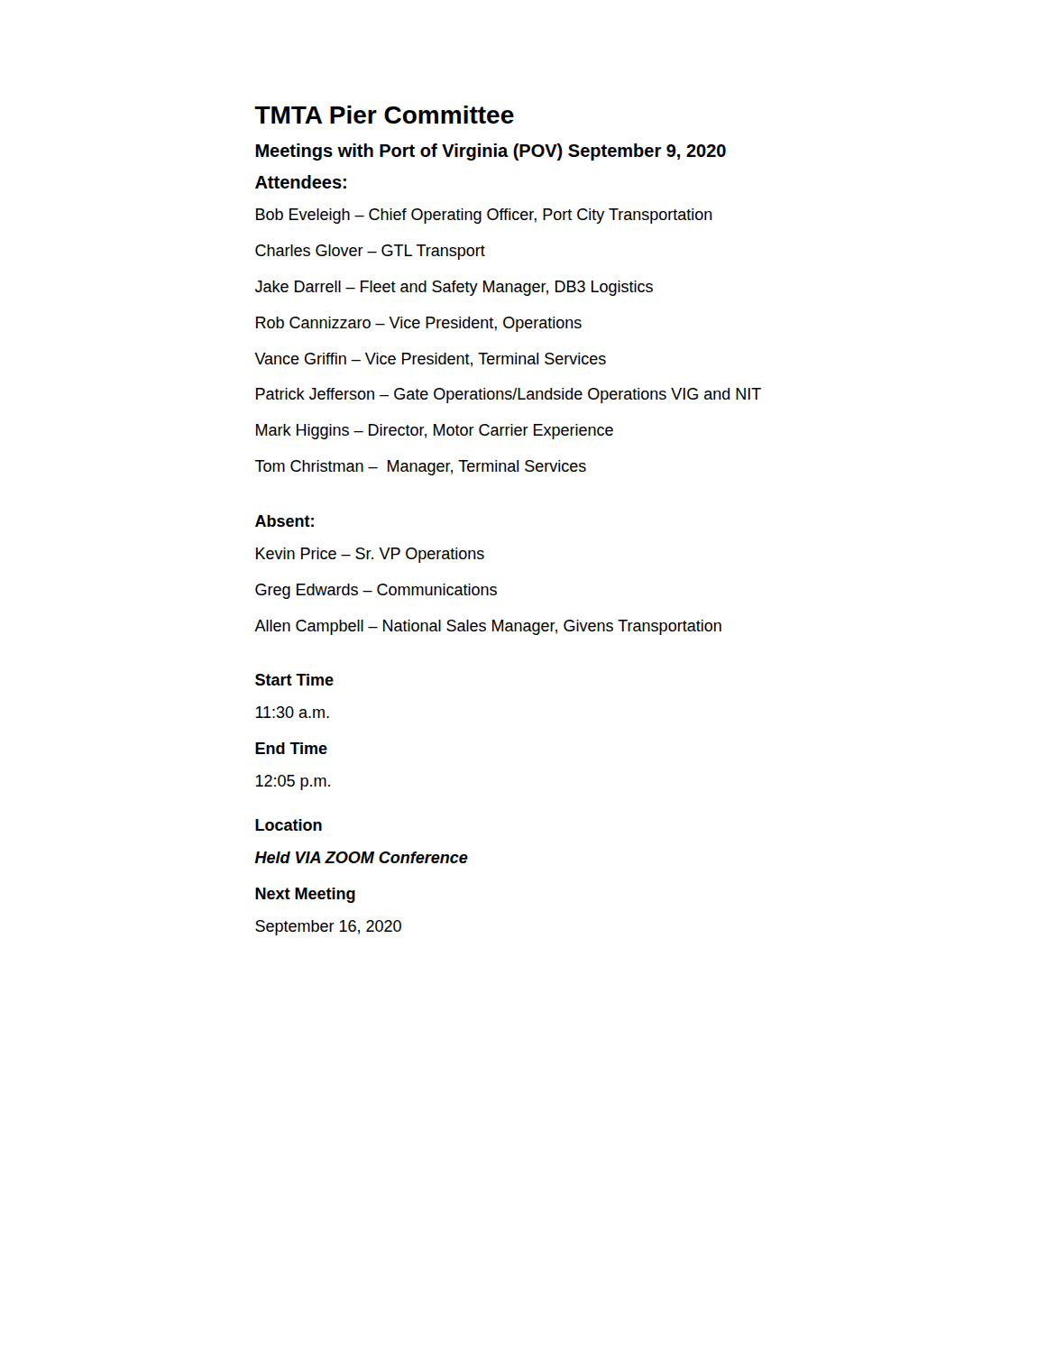TMTA Pier Committee
Meetings with Port of Virginia (POV) September 9, 2020
Attendees:
Bob Eveleigh – Chief Operating Officer, Port City Transportation
Charles Glover – GTL Transport
Jake Darrell – Fleet and Safety Manager, DB3 Logistics
Rob Cannizzaro – Vice President, Operations
Vance Griffin – Vice President, Terminal Services
Patrick Jefferson – Gate Operations/Landside Operations VIG and NIT
Mark Higgins – Director, Motor Carrier Experience
Tom Christman – Manager, Terminal Services
Absent:
Kevin Price – Sr. VP Operations
Greg Edwards – Communications
Allen Campbell – National Sales Manager, Givens Transportation
Start Time
11:30 a.m.
End Time
12:05 p.m.
Location
Held VIA ZOOM Conference
Next Meeting
September 16, 2020